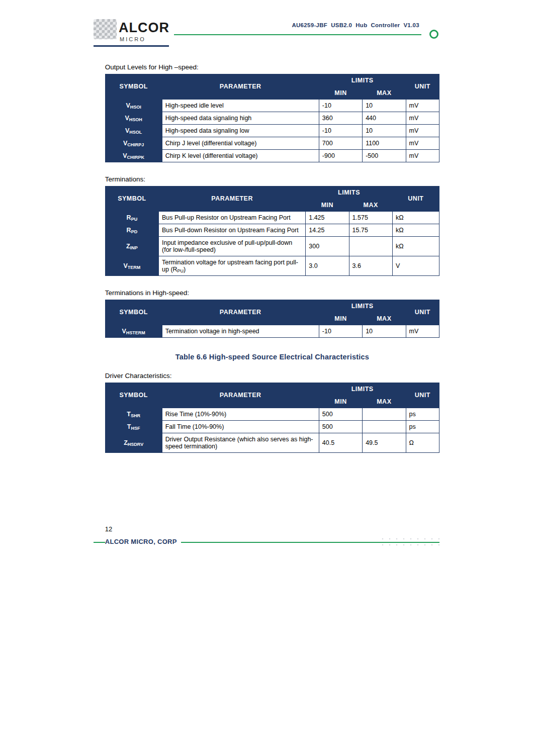ALCOR
MICRO
AU6259-JBF USB2.0 Hub Controller V1.03
Output Levels for High –speed:
| SYMBOL | PARAMETER | LIMITS | UNIT |
| --- | --- | --- | --- |
| MIN | MAX |
| V HSOI | High-speed idle level | -10 | 10 | mV |
| V HSOH | High-speed data signaling high | 360 | 440 | mV |
| V HSOL | High-speed data signaling low | -10 | 10 | mV |
| V CHIRPJ | Chirp J level (differential voltage) | 700 | 1100 | mV |
| V CHIRPK | Chirp K level (differential voltage) | -900 | -500 | mV |
Terminations:
| SYMBOL | PARAMETER | LIMITS | UNIT |
| --- | --- | --- | --- |
| MIN | MAX |
| R PU | Bus Pull-up Resistor on Upstream Facing Port | 1.425 | 1.575 | kΩ |
| R PD | Bus Pull-down Resistor on Upstream Facing Port | 14.25 | 15.75 | kΩ |
| Z INP | Input impedance exclusive of pull-up/pull-down (for low-/full-speed) | 300 | | kΩ |
| V TERM | Termination voltage for upstream facing port pull-up (R PU ) | 3.0 | 3.6 | V |
Terminations in High-speed:
| SYMBOL | PARAMETER | LIMITS | UNIT |
| --- | --- | --- | --- |
| MIN | MAX |
| V HSTERM | Termination voltage in high-speed | -10 | 10 | mV |
Table 6.6 High-speed Source Electrical Characteristics
Driver Characteristics:
| SYMBOL | PARAMETER | LIMITS | UNIT |
| --- | --- | --- | --- |
| MIN | MAX |
| T SHR | Rise Time (10%-90%) | 500 | | ps |
| T HSF | Fall Time (10%-90%) | 500 | | ps |
| Z HSDRV | Driver Output Resistance (which also serves as high-speed termination) | 40.5 | 49.5 | Ω |
12
ALCOR MICRO, CORP